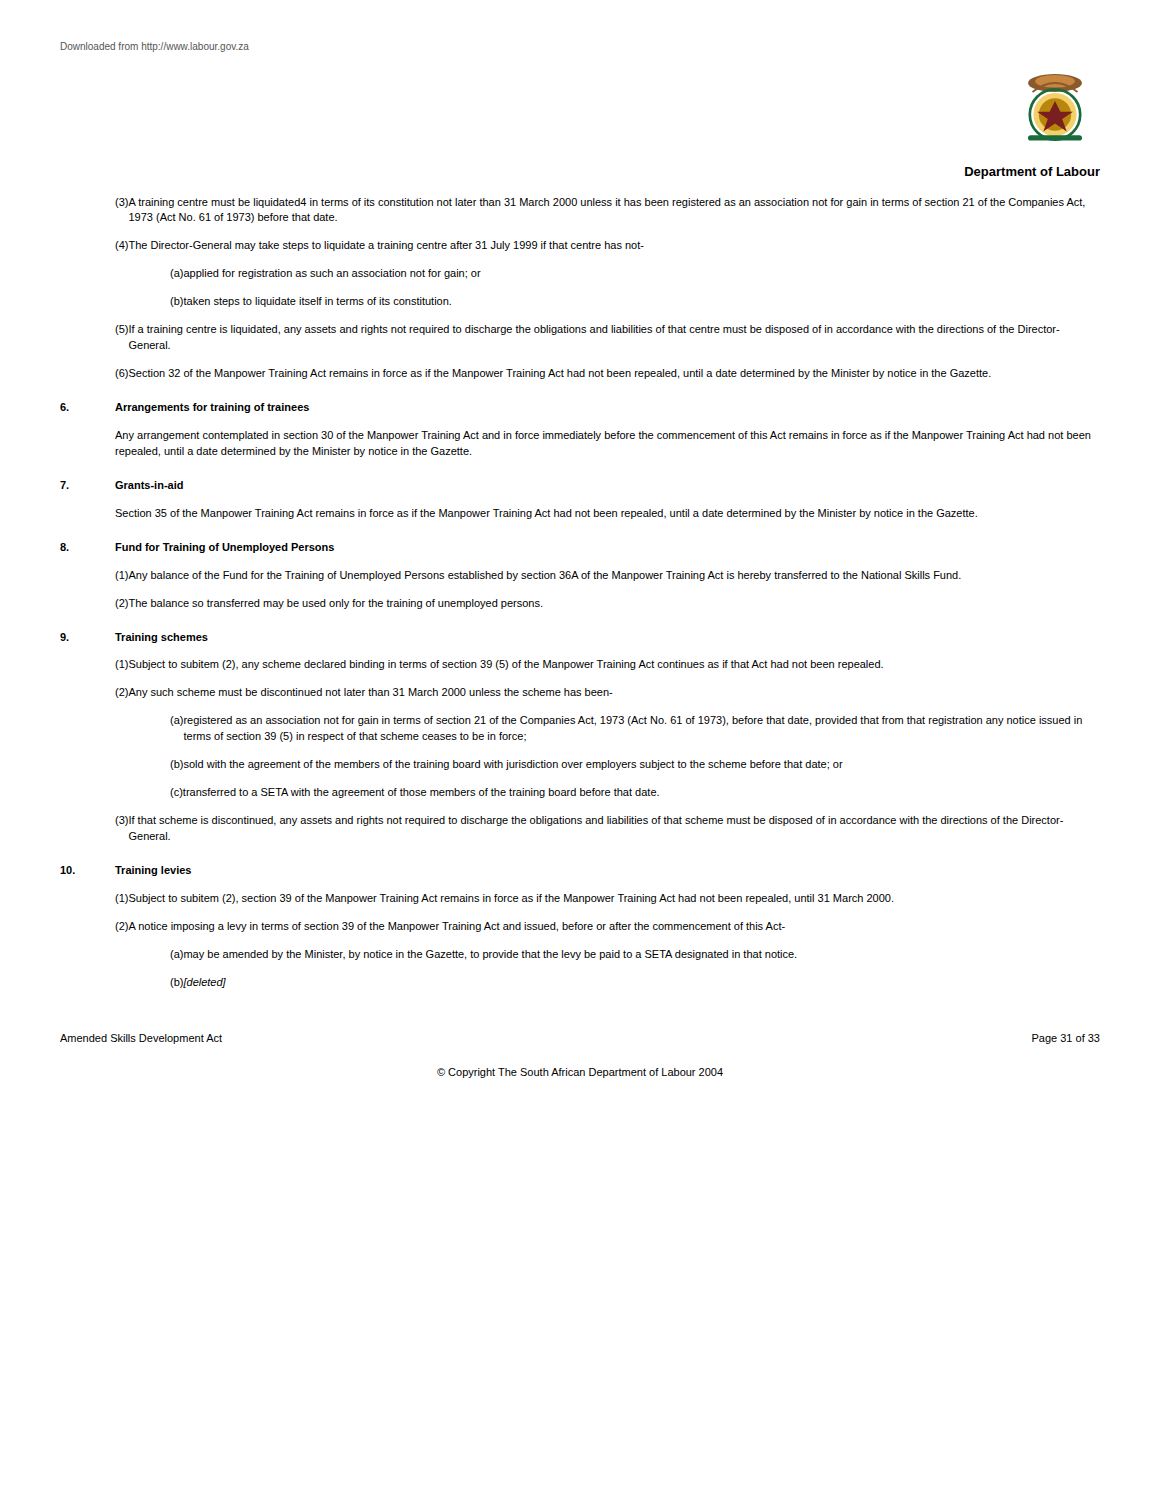Downloaded from http://www.labour.gov.za
Department of Labour
(3)
A training centre must be liquidated4 in terms of its constitution not later than 31 March 2000 unless it has been registered as an association not for gain in terms of section 21 of the Companies Act, 1973 (Act No. 61 of 1973) before that date.
(4)
The Director-General may take steps to liquidate a training centre after 31 July 1999 if that centre has not-
(a)
applied for registration as such an association not for gain; or
(b)
taken steps to liquidate itself in terms of its constitution.
(5)
If a training centre is liquidated, any assets and rights not required to discharge the obligations and liabilities of that centre must be disposed of in accordance with the directions of the Director-General.
(6)
Section 32 of the Manpower Training Act remains in force as if the Manpower Training Act had not been repealed, until a date determined by the Minister by notice in the Gazette.
6.
Arrangements for training of trainees
Any arrangement contemplated in section 30 of the Manpower Training Act and in force immediately before the commencement of this Act remains in force as if the Manpower Training Act had not been repealed, until a date determined by the Minister by notice in the Gazette.
7.
Grants-in-aid
Section 35 of the Manpower Training Act remains in force as if the Manpower Training Act had not been repealed, until a date determined by the Minister by notice in the Gazette.
8.
Fund for Training of Unemployed Persons
(1)
Any balance of the Fund for the Training of Unemployed Persons established by section 36A of the Manpower Training Act is hereby transferred to the National Skills Fund.
(2)
The balance so transferred may be used only for the training of unemployed persons.
9.
Training schemes
(1)
Subject to subitem (2), any scheme declared binding in terms of section 39 (5) of the Manpower Training Act continues as if that Act had not been repealed.
(2)
Any such scheme must be discontinued not later than 31 March 2000 unless the scheme has been-
(a)
registered as an association not for gain in terms of section 21 of the Companies Act, 1973 (Act No. 61 of 1973), before that date, provided that from that registration any notice issued in terms of section 39 (5) in respect of that scheme ceases to be in force;
(b)
sold with the agreement of the members of the training board with jurisdiction over employers subject to the scheme before that date; or
(c)
transferred to a SETA with the agreement of those members of the training board before that date.
(3)
If that scheme is discontinued, any assets and rights not required to discharge the obligations and liabilities of that scheme must be disposed of in accordance with the directions of the Director-General.
10.
Training levies
(1)
Subject to subitem (2), section 39 of the Manpower Training Act remains in force as if the Manpower Training Act had not been repealed, until 31 March 2000.
(2)
A notice imposing a levy in terms of section 39 of the Manpower Training Act and issued, before or after the commencement of this Act-
(a)
may be amended by the Minister, by notice in the Gazette, to provide that the levy be paid to a SETA designated in that notice.
(b)
[deleted]
Amended Skills Development Act
Page 31 of 33
© Copyright The South African Department of Labour 2004